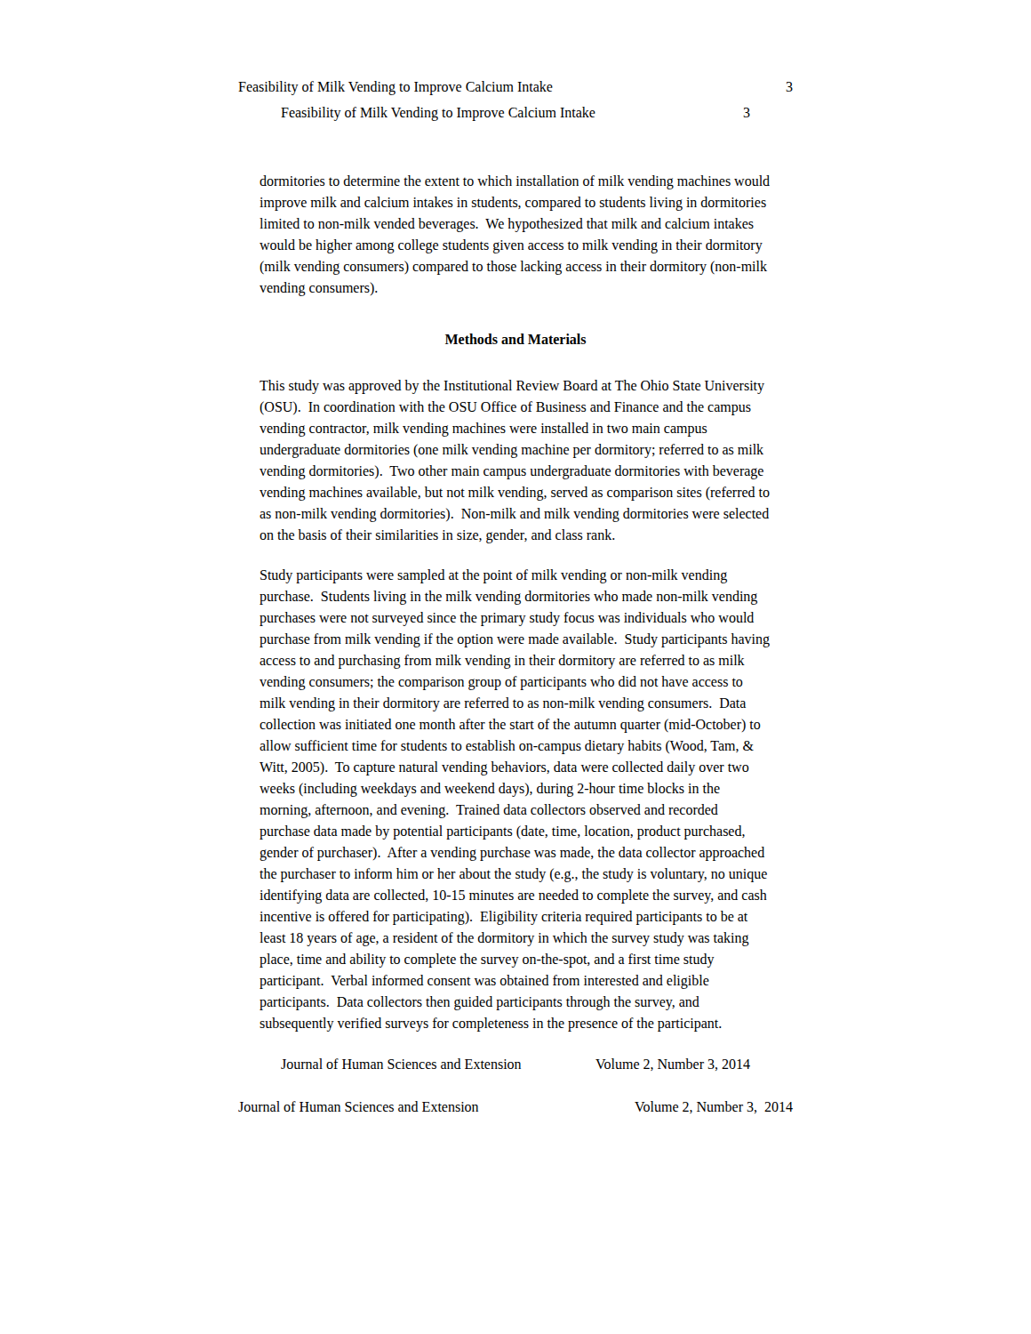Feasibility of Milk Vending to Improve Calcium Intake 3
Feasibility of Milk Vending to Improve Calcium Intake 3
dormitories to determine the extent to which installation of milk vending machines would improve milk and calcium intakes in students, compared to students living in dormitories limited to non-milk vended beverages. We hypothesized that milk and calcium intakes would be higher among college students given access to milk vending in their dormitory (milk vending consumers) compared to those lacking access in their dormitory (non-milk vending consumers).
Methods and Materials
This study was approved by the Institutional Review Board at The Ohio State University (OSU). In coordination with the OSU Office of Business and Finance and the campus vending contractor, milk vending machines were installed in two main campus undergraduate dormitories (one milk vending machine per dormitory; referred to as milk vending dormitories). Two other main campus undergraduate dormitories with beverage vending machines available, but not milk vending, served as comparison sites (referred to as non-milk vending dormitories). Non-milk and milk vending dormitories were selected on the basis of their similarities in size, gender, and class rank.
Study participants were sampled at the point of milk vending or non-milk vending purchase. Students living in the milk vending dormitories who made non-milk vending purchases were not surveyed since the primary study focus was individuals who would purchase from milk vending if the option were made available. Study participants having access to and purchasing from milk vending in their dormitory are referred to as milk vending consumers; the comparison group of participants who did not have access to milk vending in their dormitory are referred to as non-milk vending consumers. Data collection was initiated one month after the start of the autumn quarter (mid-October) to allow sufficient time for students to establish on-campus dietary habits (Wood, Tam, & Witt, 2005). To capture natural vending behaviors, data were collected daily over two weeks (including weekdays and weekend days), during 2-hour time blocks in the morning, afternoon, and evening. Trained data collectors observed and recorded purchase data made by potential participants (date, time, location, product purchased, gender of purchaser). After a vending purchase was made, the data collector approached the purchaser to inform him or her about the study (e.g., the study is voluntary, no unique identifying data are collected, 10-15 minutes are needed to complete the survey, and cash incentive is offered for participating). Eligibility criteria required participants to be at least 18 years of age, a resident of the dormitory in which the survey study was taking place, time and ability to complete the survey on-the-spot, and a first time study participant. Verbal informed consent was obtained from interested and eligible participants. Data collectors then guided participants through the survey, and subsequently verified surveys for completeness in the presence of the participant.
Journal of Human Sciences and Extension Volume 2, Number 3, 2014
Journal of Human Sciences and Extension Volume 2, Number 3, 2014